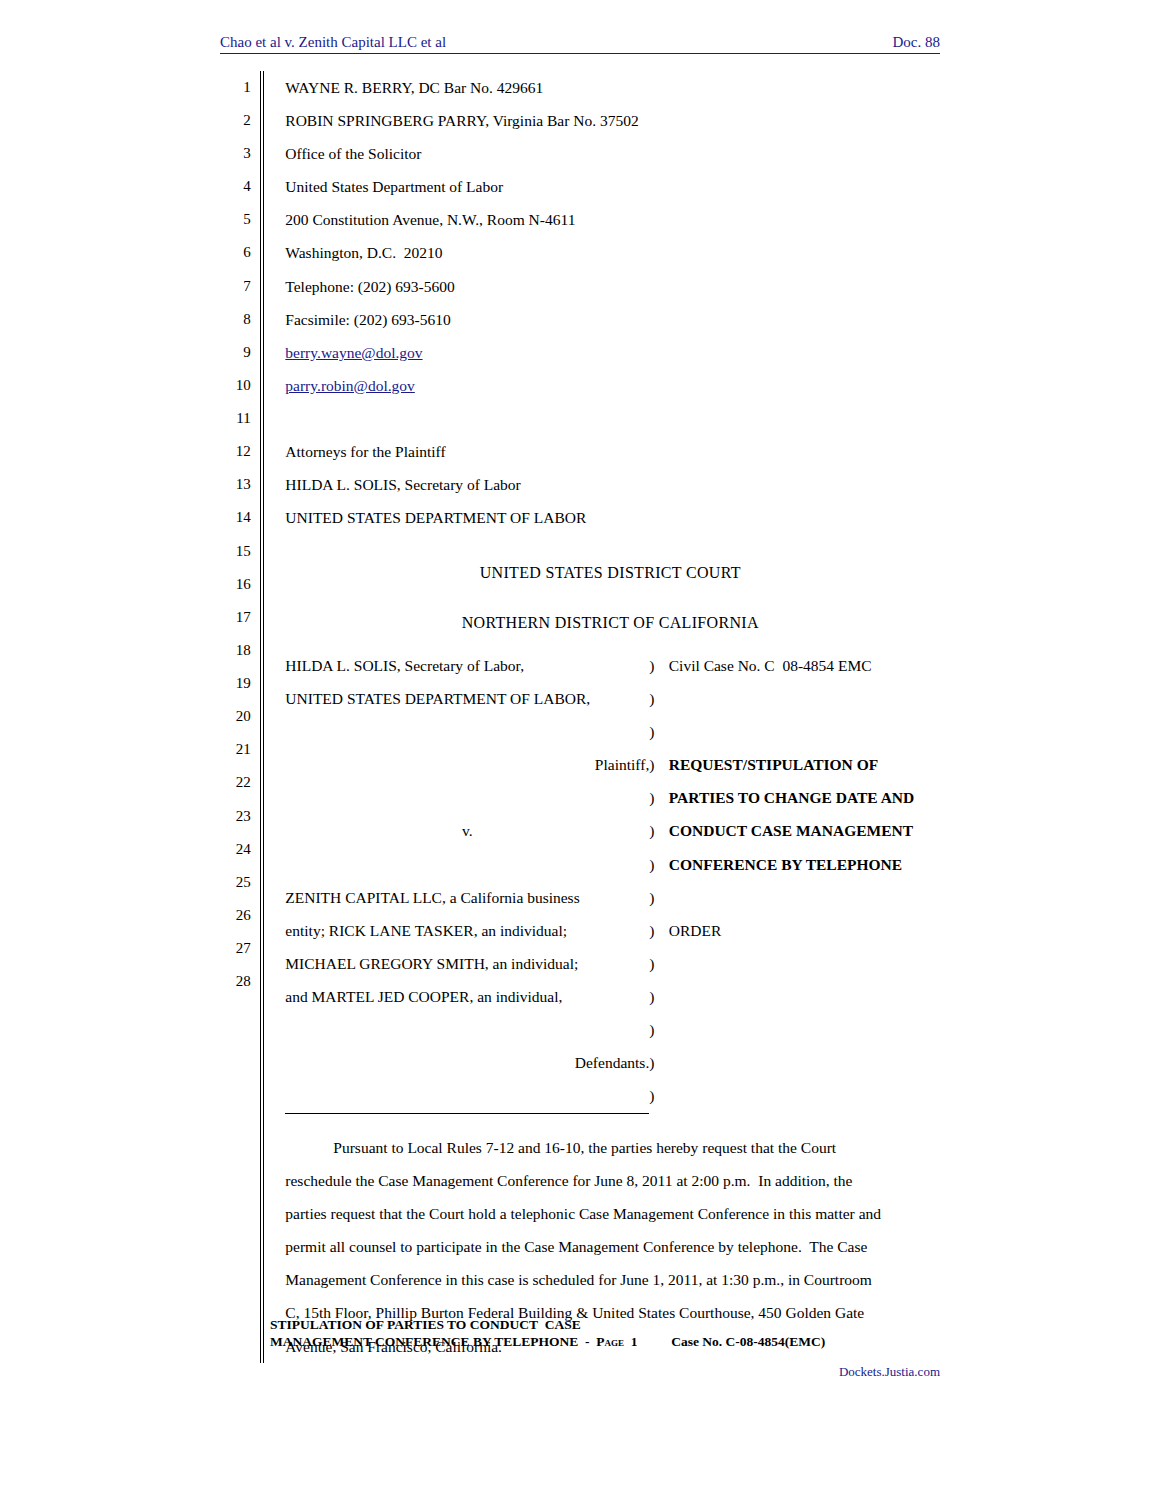Chao et al v. Zenith Capital LLC et al Doc. 88
1
2
3
4
5
6
7
8
9
10
11
12
13
14
15
16
17
18
19
20
21
22
23
24
25
26
27
28
WAYNE R. BERRY, DC Bar No. 429661
ROBIN SPRINGBERG PARRY, Virginia Bar No. 37502
Office of the Solicitor
United States Department of Labor
200 Constitution Avenue, N.W., Room N-4611
Washington, D.C. 20210
Telephone: (202) 693-5600
Facsimile: (202) 693-5610
berry.wayne@dol.gov
parry.robin@dol.gov
Attorneys for the Plaintiff
HILDA L. SOLIS, Secretary of Labor
UNITED STATES DEPARTMENT OF LABOR
UNITED STATES DISTRICT COURT NORTHERN DISTRICT OF CALIFORNIA
| HILDA L. SOLIS, Secretary of Labor, | ) | Civil Case No. C 08-4854 EMC |
| UNITED STATES DEPARTMENT OF LABOR, | ) | |
| | ) | |
| Plaintiff, | ) | REQUEST/STIPULATION OF |
| | ) | PARTIES TO CHANGE DATE AND |
| v. | ) | CONDUCT CASE MANAGEMENT |
| | ) | CONFERENCE BY TELEPHONE |
| ZENITH CAPITAL LLC, a California business | ) | |
| entity; RICK LANE TASKER, an individual; | ) | ORDER |
| MICHAEL GREGORY SMITH, an individual; | ) | |
| and MARTEL JED COOPER, an individual, | ) | |
| | ) | |
| Defendants. | ) | |
| | ) | |
Pursuant to Local Rules 7-12 and 16-10, the parties hereby request that the Court
reschedule the Case Management Conference for June 8, 2011 at 2:00 p.m. In addition, the
parties request that the Court hold a telephonic Case Management Conference in this matter and
permit all counsel to participate in the Case Management Conference by telephone. The Case
Management Conference in this case is scheduled for June 1, 2011, at 1:30 p.m., in Courtroom
C, 15th Floor, Phillip Burton Federal Building & United States Courthouse, 450 Golden Gate
Avenue, San Francisco, California.
STIPULATION OF PARTIES TO CONDUCT CASE
MANAGEMENT CONFERENCE BY TELEPHONE - Page 1 Case No. C-08-4854(EMC)
Dockets.Justia.com